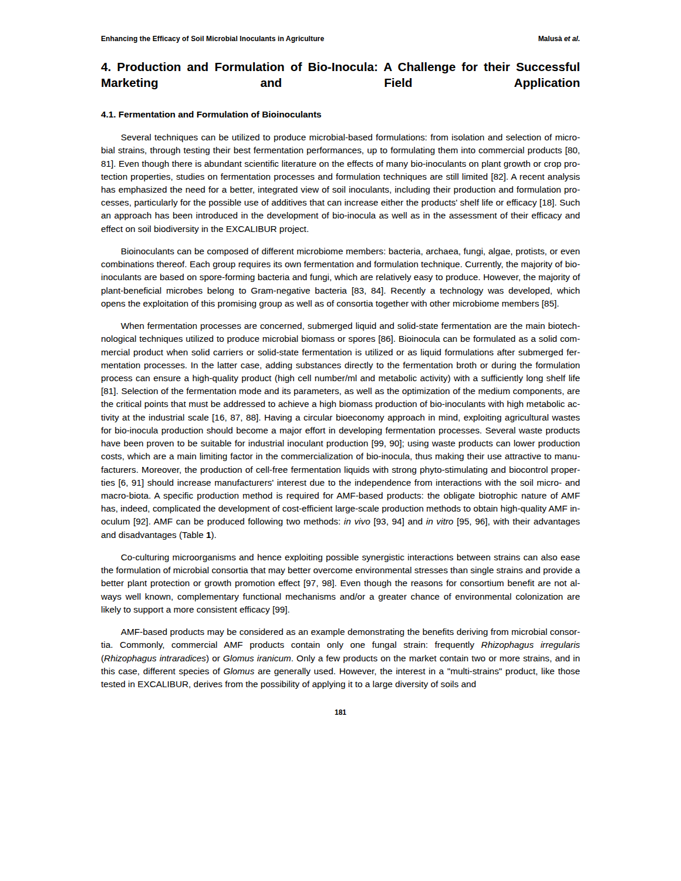Enhancing the Efficacy of Soil Microbial Inoculants in Agriculture Malusà et al.
4. Production and Formulation of Bio-Inocula: A Challenge for their Successful Marketing and Field Application
4.1. Fermentation and Formulation of Bioinoculants
Several techniques can be utilized to produce microbial-based formulations: from isolation and selection of microbial strains, through testing their best fermentation performances, up to formulating them into commercial products [80, 81]. Even though there is abundant scientific literature on the effects of many bio-inoculants on plant growth or crop protection properties, studies on fermentation processes and formulation techniques are still limited [82]. A recent analysis has emphasized the need for a better, integrated view of soil inoculants, including their production and formulation processes, particularly for the possible use of additives that can increase either the products' shelf life or efficacy [18]. Such an approach has been introduced in the development of bio-inocula as well as in the assessment of their efficacy and effect on soil biodiversity in the EXCALIBUR project.
Bioinoculants can be composed of different microbiome members: bacteria, archaea, fungi, algae, protists, or even combinations thereof. Each group requires its own fermentation and formulation technique. Currently, the majority of bio-inoculants are based on spore-forming bacteria and fungi, which are relatively easy to produce. However, the majority of plant-beneficial microbes belong to Gram-negative bacteria [83, 84]. Recently a technology was developed, which opens the exploitation of this promising group as well as of consortia together with other microbiome members [85].
When fermentation processes are concerned, submerged liquid and solid-state fermentation are the main biotechnological techniques utilized to produce microbial biomass or spores [86]. Bioinocula can be formulated as a solid commercial product when solid carriers or solid-state fermentation is utilized or as liquid formulations after submerged fermentation processes. In the latter case, adding substances directly to the fermentation broth or during the formulation process can ensure a high-quality product (high cell number/ml and metabolic activity) with a sufficiently long shelf life [81]. Selection of the fermentation mode and its parameters, as well as the optimization of the medium components, are the critical points that must be addressed to achieve a high biomass production of bio-inoculants with high metabolic activity at the industrial scale [16, 87, 88]. Having a circular bioeconomy approach in mind, exploiting agricultural wastes for bio-inocula production should become a major effort in developing fermentation processes. Several waste products have been proven to be suitable for industrial inoculant production [99, 90]; using waste products can lower production costs, which are a main limiting factor in the commercialization of bio-inocula, thus making their use attractive to manufacturers. Moreover, the production of cell-free fermentation liquids with strong phyto-stimulating and biocontrol properties [6, 91] should increase manufacturers' interest due to the independence from interactions with the soil micro- and macro-biota. A specific production method is required for AMF-based products: the obligate biotrophic nature of AMF has, indeed, complicated the development of cost-efficient large-scale production methods to obtain high-quality AMF inoculum [92]. AMF can be produced following two methods: in vivo [93, 94] and in vitro [95, 96], with their advantages and disadvantages (Table 1).
Co-culturing microorganisms and hence exploiting possible synergistic interactions between strains can also ease the formulation of microbial consortia that may better overcome environmental stresses than single strains and provide a better plant protection or growth promotion effect [97, 98]. Even though the reasons for consortium benefit are not always well known, complementary functional mechanisms and/or a greater chance of environmental colonization are likely to support a more consistent efficacy [99].
AMF-based products may be considered as an example demonstrating the benefits deriving from microbial consortia. Commonly, commercial AMF products contain only one fungal strain: frequently Rhizophagus irregularis (Rhizophagus intraradices) or Glomus iranicum. Only a few products on the market contain two or more strains, and in this case, different species of Glomus are generally used. However, the interest in a "multi-strains" product, like those tested in EXCALIBUR, derives from the possibility of applying it to a large diversity of soils and
181